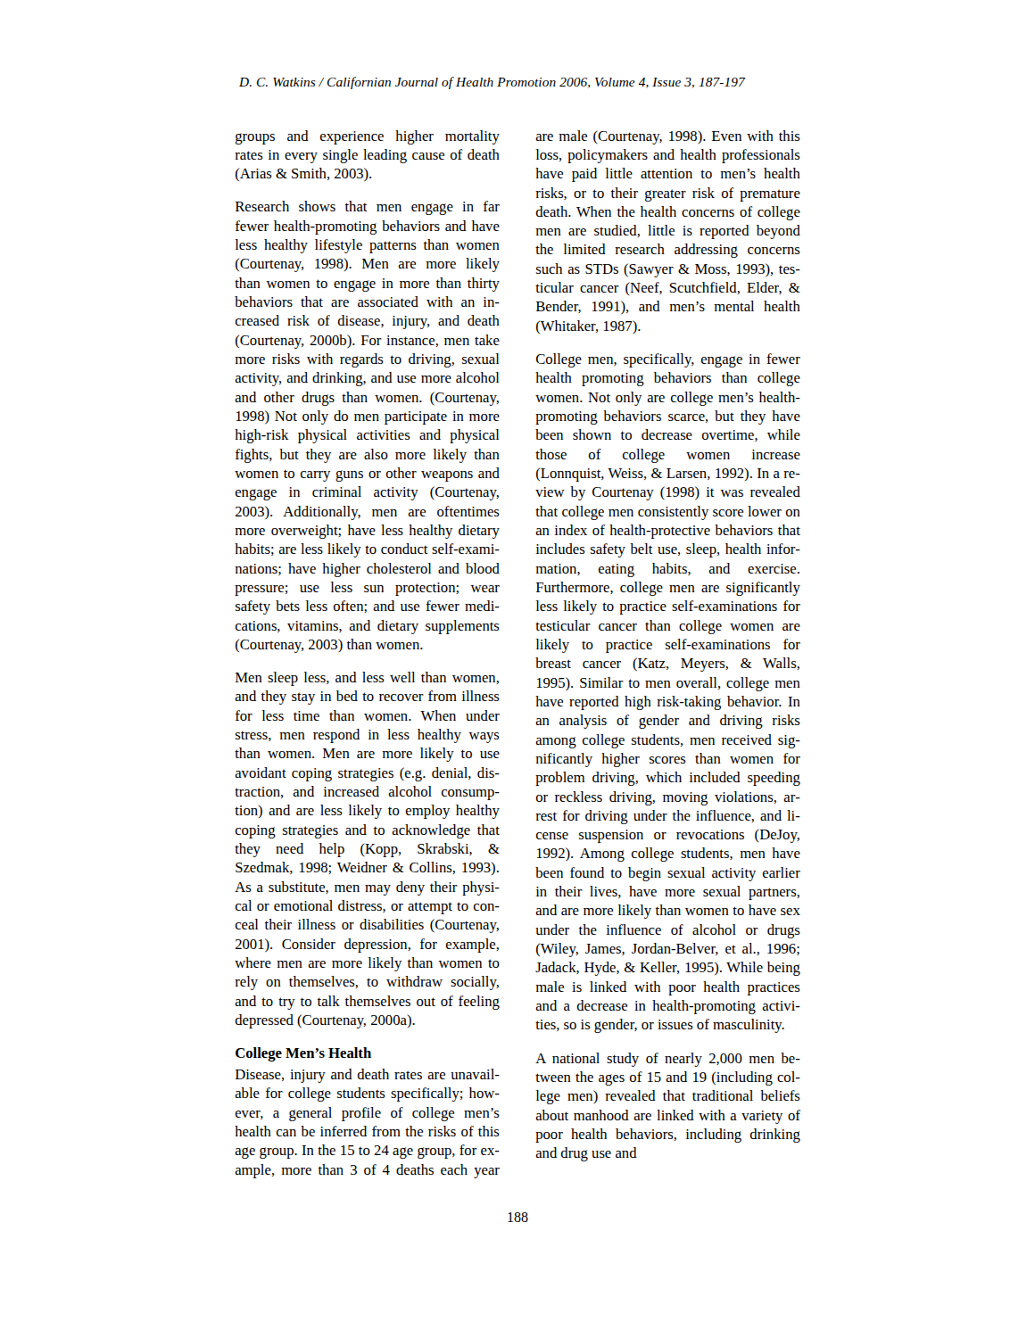D. C. Watkins / Californian Journal of Health Promotion 2006, Volume 4, Issue 3, 187-197
groups and experience higher mortality rates in every single leading cause of death (Arias & Smith, 2003).
Research shows that men engage in far fewer health-promoting behaviors and have less healthy lifestyle patterns than women (Courtenay, 1998). Men are more likely than women to engage in more than thirty behaviors that are associated with an increased risk of disease, injury, and death (Courtenay, 2000b). For instance, men take more risks with regards to driving, sexual activity, and drinking, and use more alcohol and other drugs than women. (Courtenay, 1998) Not only do men participate in more high-risk physical activities and physical fights, but they are also more likely than women to carry guns or other weapons and engage in criminal activity (Courtenay, 2003). Additionally, men are oftentimes more overweight; have less healthy dietary habits; are less likely to conduct self-examinations; have higher cholesterol and blood pressure; use less sun protection; wear safety bets less often; and use fewer medications, vitamins, and dietary supplements (Courtenay, 2003) than women.
Men sleep less, and less well than women, and they stay in bed to recover from illness for less time than women. When under stress, men respond in less healthy ways than women. Men are more likely to use avoidant coping strategies (e.g. denial, distraction, and increased alcohol consumption) and are less likely to employ healthy coping strategies and to acknowledge that they need help (Kopp, Skrabski, & Szedmak, 1998; Weidner & Collins, 1993). As a substitute, men may deny their physical or emotional distress, or attempt to conceal their illness or disabilities (Courtenay, 2001). Consider depression, for example, where men are more likely than women to rely on themselves, to withdraw socially, and to try to talk themselves out of feeling depressed (Courtenay, 2000a).
College Men’s Health
Disease, injury and death rates are unavailable for college students specifically; however, a general profile of college men’s health can be inferred from the risks of this age group. In the 15 to 24 age group, for example, more than 3 of 4 deaths each year are male (Courtenay, 1998). Even with this loss, policymakers and health professionals have paid little attention to men’s health risks, or to their greater risk of premature death. When the health concerns of college men are studied, little is reported beyond the limited research addressing concerns such as STDs (Sawyer & Moss, 1993), testicular cancer (Neef, Scutchfield, Elder, & Bender, 1991), and men’s mental health (Whitaker, 1987).
College men, specifically, engage in fewer health promoting behaviors than college women. Not only are college men’s health-promoting behaviors scarce, but they have been shown to decrease overtime, while those of college women increase (Lonnquist, Weiss, & Larsen, 1992). In a review by Courtenay (1998) it was revealed that college men consistently score lower on an index of health-protective behaviors that includes safety belt use, sleep, health information, eating habits, and exercise. Furthermore, college men are significantly less likely to practice self-examinations for testicular cancer than college women are likely to practice self-examinations for breast cancer (Katz, Meyers, & Walls, 1995). Similar to men overall, college men have reported high risk-taking behavior. In an analysis of gender and driving risks among college students, men received significantly higher scores than women for problem driving, which included speeding or reckless driving, moving violations, arrest for driving under the influence, and license suspension or revocations (DeJoy, 1992). Among college students, men have been found to begin sexual activity earlier in their lives, have more sexual partners, and are more likely than women to have sex under the influence of alcohol or drugs (Wiley, James, Jordan-Belver, et al., 1996; Jadack, Hyde, & Keller, 1995). While being male is linked with poor health practices and a decrease in health-promoting activities, so is gender, or issues of masculinity.
A national study of nearly 2,000 men between the ages of 15 and 19 (including college men) revealed that traditional beliefs about manhood are linked with a variety of poor health behaviors, including drinking and drug use and
188